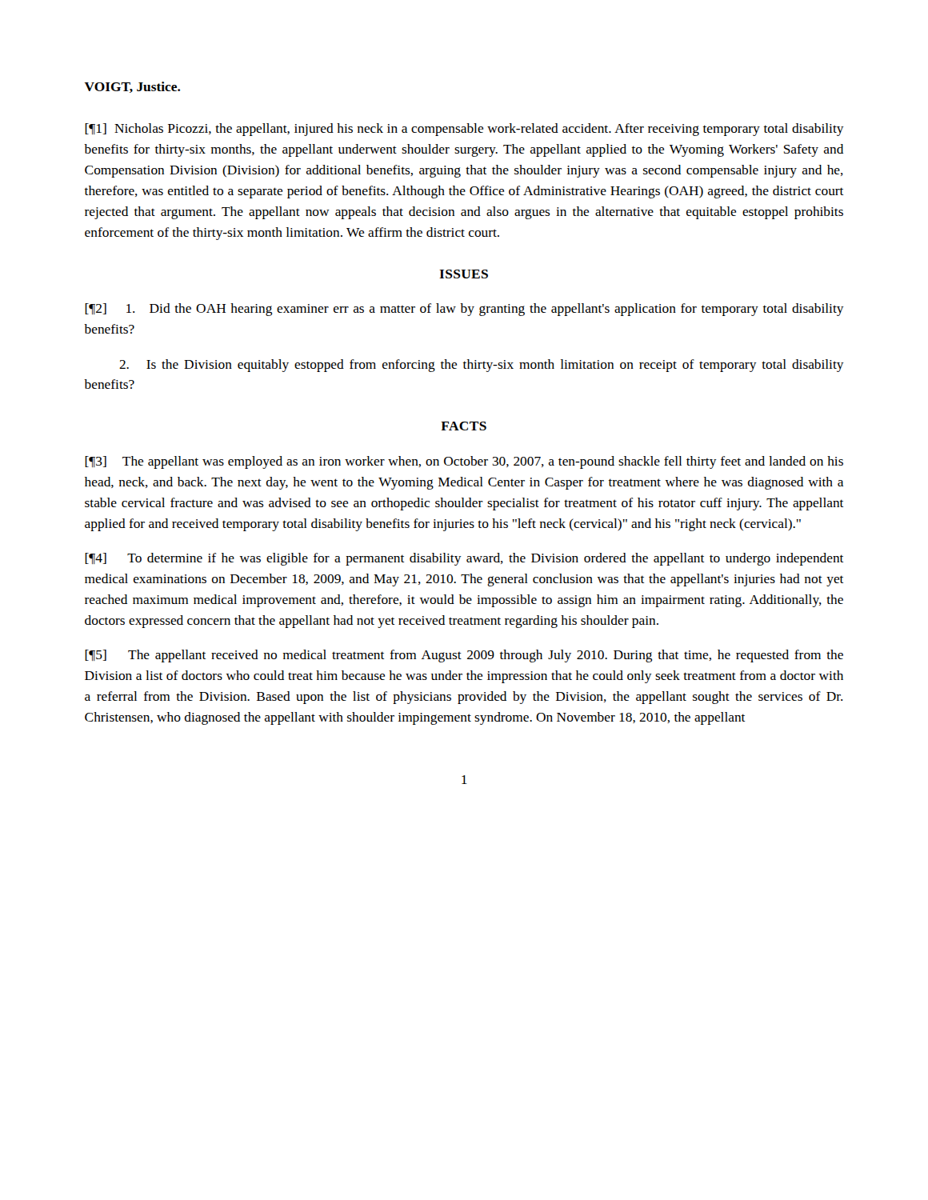VOIGT, Justice.
[¶1] Nicholas Picozzi, the appellant, injured his neck in a compensable work-related accident. After receiving temporary total disability benefits for thirty-six months, the appellant underwent shoulder surgery. The appellant applied to the Wyoming Workers' Safety and Compensation Division (Division) for additional benefits, arguing that the shoulder injury was a second compensable injury and he, therefore, was entitled to a separate period of benefits. Although the Office of Administrative Hearings (OAH) agreed, the district court rejected that argument. The appellant now appeals that decision and also argues in the alternative that equitable estoppel prohibits enforcement of the thirty-six month limitation. We affirm the district court.
ISSUES
[¶2] 1. Did the OAH hearing examiner err as a matter of law by granting the appellant's application for temporary total disability benefits?
2. Is the Division equitably estopped from enforcing the thirty-six month limitation on receipt of temporary total disability benefits?
FACTS
[¶3] The appellant was employed as an iron worker when, on October 30, 2007, a ten-pound shackle fell thirty feet and landed on his head, neck, and back. The next day, he went to the Wyoming Medical Center in Casper for treatment where he was diagnosed with a stable cervical fracture and was advised to see an orthopedic shoulder specialist for treatment of his rotator cuff injury. The appellant applied for and received temporary total disability benefits for injuries to his "left neck (cervical)" and his "right neck (cervical)."
[¶4] To determine if he was eligible for a permanent disability award, the Division ordered the appellant to undergo independent medical examinations on December 18, 2009, and May 21, 2010. The general conclusion was that the appellant's injuries had not yet reached maximum medical improvement and, therefore, it would be impossible to assign him an impairment rating. Additionally, the doctors expressed concern that the appellant had not yet received treatment regarding his shoulder pain.
[¶5] The appellant received no medical treatment from August 2009 through July 2010. During that time, he requested from the Division a list of doctors who could treat him because he was under the impression that he could only seek treatment from a doctor with a referral from the Division. Based upon the list of physicians provided by the Division, the appellant sought the services of Dr. Christensen, who diagnosed the appellant with shoulder impingement syndrome. On November 18, 2010, the appellant
1